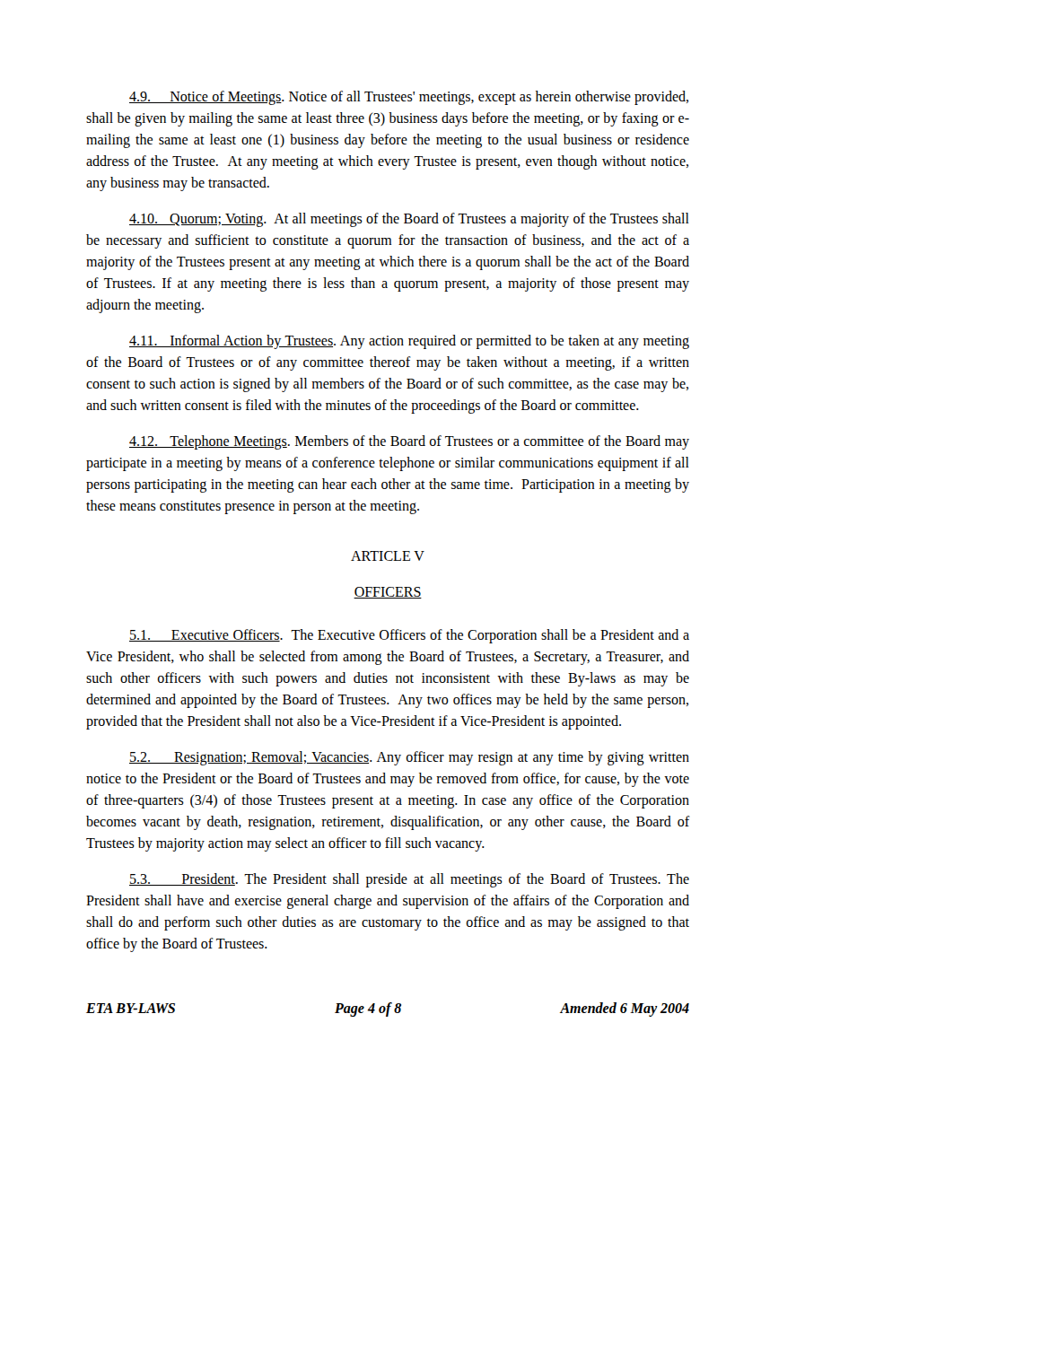4.9. Notice of Meetings. Notice of all Trustees' meetings, except as herein otherwise provided, shall be given by mailing the same at least three (3) business days before the meeting, or by faxing or e-mailing the same at least one (1) business day before the meeting to the usual business or residence address of the Trustee. At any meeting at which every Trustee is present, even though without notice, any business may be transacted.
4.10. Quorum; Voting. At all meetings of the Board of Trustees a majority of the Trustees shall be necessary and sufficient to constitute a quorum for the transaction of business, and the act of a majority of the Trustees present at any meeting at which there is a quorum shall be the act of the Board of Trustees. If at any meeting there is less than a quorum present, a majority of those present may adjourn the meeting.
4.11. Informal Action by Trustees. Any action required or permitted to be taken at any meeting of the Board of Trustees or of any committee thereof may be taken without a meeting, if a written consent to such action is signed by all members of the Board or of such committee, as the case may be, and such written consent is filed with the minutes of the proceedings of the Board or committee.
4.12. Telephone Meetings. Members of the Board of Trustees or a committee of the Board may participate in a meeting by means of a conference telephone or similar communications equipment if all persons participating in the meeting can hear each other at the same time. Participation in a meeting by these means constitutes presence in person at the meeting.
ARTICLE V
OFFICERS
5.1. Executive Officers. The Executive Officers of the Corporation shall be a President and a Vice President, who shall be selected from among the Board of Trustees, a Secretary, a Treasurer, and such other officers with such powers and duties not inconsistent with these By-laws as may be determined and appointed by the Board of Trustees. Any two offices may be held by the same person, provided that the President shall not also be a Vice-President if a Vice-President is appointed.
5.2. Resignation; Removal; Vacancies. Any officer may resign at any time by giving written notice to the President or the Board of Trustees and may be removed from office, for cause, by the vote of three-quarters (3/4) of those Trustees present at a meeting. In case any office of the Corporation becomes vacant by death, resignation, retirement, disqualification, or any other cause, the Board of Trustees by majority action may select an officer to fill such vacancy.
5.3. President. The President shall preside at all meetings of the Board of Trustees. The President shall have and exercise general charge and supervision of the affairs of the Corporation and shall do and perform such other duties as are customary to the office and as may be assigned to that office by the Board of Trustees.
ETA BY-LAWS Page 4 of 8 Amended 6 May 2004